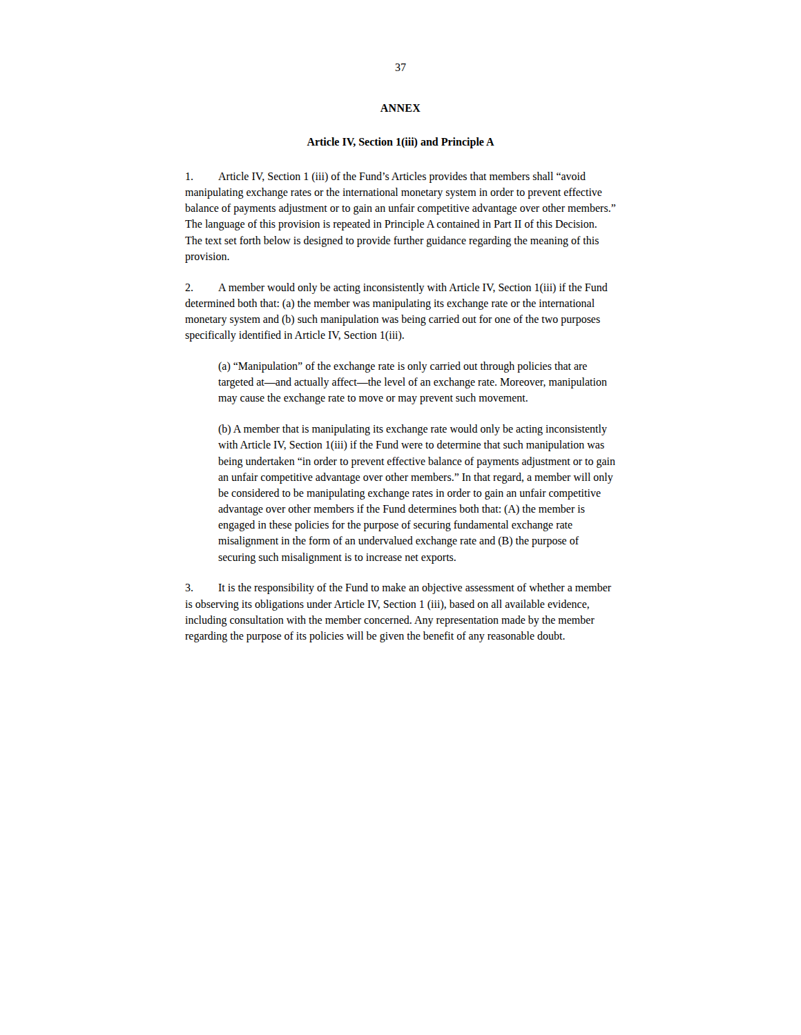37
ANNEX
Article IV, Section 1(iii) and Principle A
1. Article IV, Section 1 (iii) of the Fund’s Articles provides that members shall “avoid manipulating exchange rates or the international monetary system in order to prevent effective balance of payments adjustment or to gain an unfair competitive advantage over other members.” The language of this provision is repeated in Principle A contained in Part II of this Decision. The text set forth below is designed to provide further guidance regarding the meaning of this provision.
2. A member would only be acting inconsistently with Article IV, Section 1(iii) if the Fund determined both that: (a) the member was manipulating its exchange rate or the international monetary system and (b) such manipulation was being carried out for one of the two purposes specifically identified in Article IV, Section 1(iii).
(a) “Manipulation” of the exchange rate is only carried out through policies that are targeted at—and actually affect—the level of an exchange rate. Moreover, manipulation may cause the exchange rate to move or may prevent such movement.
(b) A member that is manipulating its exchange rate would only be acting inconsistently with Article IV, Section 1(iii) if the Fund were to determine that such manipulation was being undertaken “in order to prevent effective balance of payments adjustment or to gain an unfair competitive advantage over other members.” In that regard, a member will only be considered to be manipulating exchange rates in order to gain an unfair competitive advantage over other members if the Fund determines both that: (A) the member is engaged in these policies for the purpose of securing fundamental exchange rate misalignment in the form of an undervalued exchange rate and (B) the purpose of securing such misalignment is to increase net exports.
3. It is the responsibility of the Fund to make an objective assessment of whether a member is observing its obligations under Article IV, Section 1 (iii), based on all available evidence, including consultation with the member concerned. Any representation made by the member regarding the purpose of its policies will be given the benefit of any reasonable doubt.